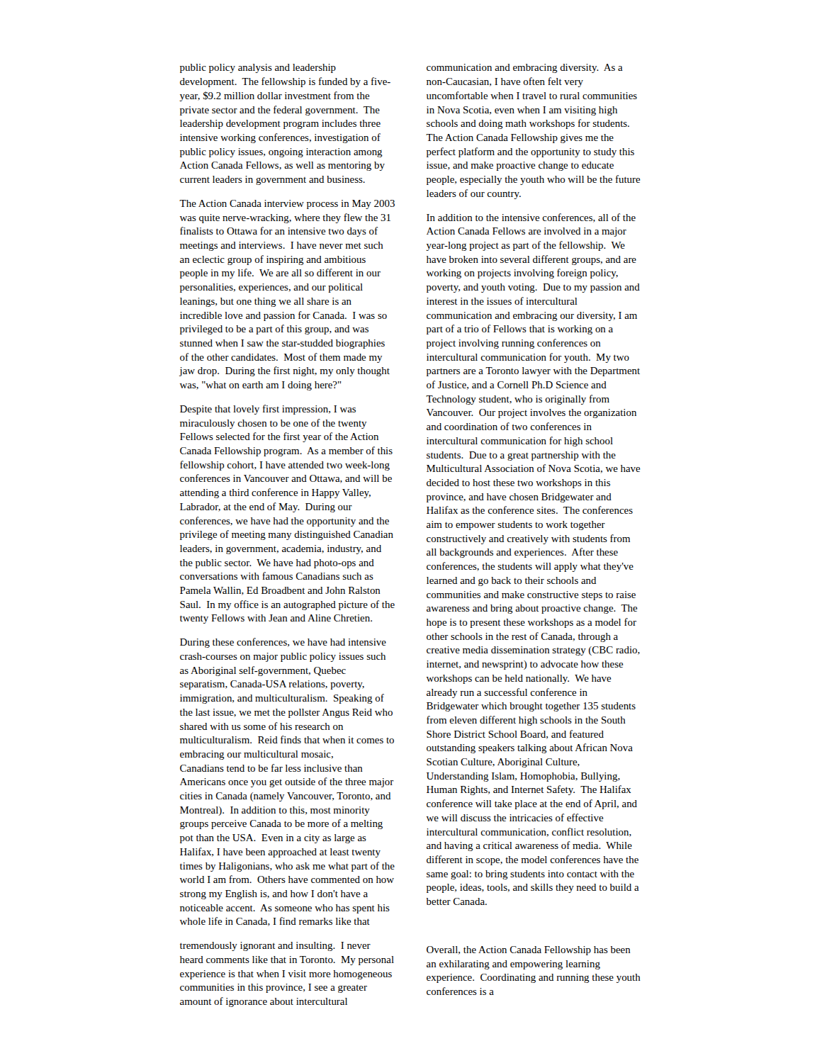public policy analysis and leadership development. The fellowship is funded by a five-year, $9.2 million dollar investment from the private sector and the federal government. The leadership development program includes three intensive working conferences, investigation of public policy issues, ongoing interaction among Action Canada Fellows, as well as mentoring by current leaders in government and business.
The Action Canada interview process in May 2003 was quite nerve-wracking, where they flew the 31 finalists to Ottawa for an intensive two days of meetings and interviews. I have never met such an eclectic group of inspiring and ambitious people in my life. We are all so different in our personalities, experiences, and our political leanings, but one thing we all share is an incredible love and passion for Canada. I was so privileged to be a part of this group, and was stunned when I saw the star-studded biographies of the other candidates. Most of them made my jaw drop. During the first night, my only thought was, "what on earth am I doing here?"
Despite that lovely first impression, I was miraculously chosen to be one of the twenty Fellows selected for the first year of the Action Canada Fellowship program. As a member of this fellowship cohort, I have attended two week-long conferences in Vancouver and Ottawa, and will be
attending a third conference in Happy Valley, Labrador, at the end of May. During our conferences, we have had the opportunity and the privilege of meeting many distinguished Canadian leaders, in government, academia, industry, and the public sector. We have had photo-ops and conversations with famous Canadians such as Pamela Wallin, Ed Broadbent and John Ralston Saul. In my office is an autographed picture of the twenty Fellows with Jean and Aline Chretien.
During these conferences, we have had intensive crash-courses on major public policy issues such as Aboriginal self-government, Quebec separatism, Canada-USA relations, poverty, immigration, and multiculturalism. Speaking of the last issue, we met the pollster Angus Reid who shared with us some of his research on multiculturalism. Reid finds that when it comes to embracing our multicultural mosaic,
Canadians tend to be far less inclusive than Americans once you get outside of the three major cities in Canada (namely Vancouver, Toronto, and Montreal). In addition to this, most minority groups perceive Canada to be more of a melting pot than the USA. Even in a city as large as Halifax, I have been approached at least twenty times by Haligonians, who ask me what part of the world I am from. Others have commented on how strong my English is, and how I don't have a noticeable accent. As someone who has spent his whole life in Canada, I find remarks like that
tremendously ignorant and insulting. I never heard comments like that in Toronto. My personal experience is that when I visit more homogeneous communities in this province, I see a greater amount of ignorance about intercultural communication and embracing diversity. As a non-Caucasian, I have often felt very uncomfortable when I travel to rural communities in Nova Scotia, even when I am visiting high schools and doing math workshops for students. The Action Canada Fellowship gives me the perfect platform and the opportunity to study this issue, and make proactive change to educate people, especially the youth who will be the future leaders of our country.
In addition to the intensive conferences, all of the Action Canada Fellows are involved in a major year-long project as part of the fellowship. We have broken into several different groups, and are working on projects involving foreign policy, poverty, and youth voting. Due to my passion and interest in the issues of intercultural communication and embracing our diversity, I am part of a trio of Fellows that is working on a project involving running conferences on intercultural communication for youth. My two partners are a Toronto lawyer with the Department of Justice, and a Cornell Ph.D Science and Technology student, who is originally from Vancouver. Our project involves the organization and coordination of two conferences in intercultural communication for high school students. Due to a great partnership with the Multicultural Association of Nova Scotia, we have decided to host these two workshops in this province, and have chosen Bridgewater and Halifax as the conference sites. The conferences aim to empower students to work together constructively and creatively with students from all backgrounds and experiences. After these conferences, the students will apply what they've learned and go back to their schools and communities and make constructive steps to raise awareness and bring about proactive change. The hope is to present these workshops as a model for other schools in the rest of Canada, through a creative media dissemination strategy (CBC radio, internet, and newsprint) to advocate how these workshops can be held nationally. We have already run a successful conference in Bridgewater which brought together 135 students from eleven different high schools in the South Shore District School Board, and featured outstanding speakers talking about African Nova Scotian Culture, Aboriginal Culture, Understanding Islam, Homophobia, Bullying, Human Rights, and Internet Safety. The Halifax conference will take place at the end of April, and we will discuss the intricacies of effective intercultural communication, conflict resolution, and having a critical awareness of media. While different in scope, the model conferences have the same goal: to bring students into contact with the people, ideas, tools, and skills they need to build a better Canada.
Overall, the Action Canada Fellowship has been an exhilarating and empowering learning experience. Coordinating and running these youth conferences is a